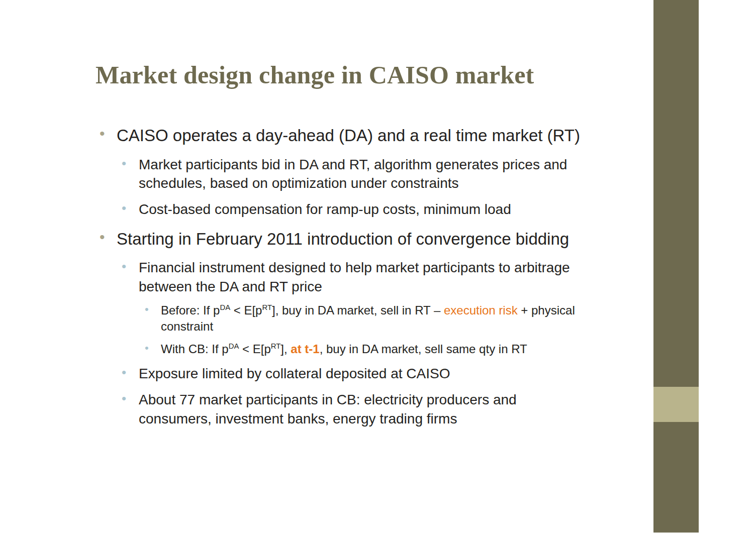Market design change in CAISO market
CAISO operates a day-ahead (DA) and a real time market (RT)
Market participants bid in DA and RT, algorithm generates prices and schedules, based on optimization under constraints
Cost-based compensation for ramp-up costs, minimum load
Starting in February 2011 introduction of convergence bidding
Financial instrument designed to help market participants to arbitrage between the DA and RT price
Before: If pDA < E[pRT], buy in DA market, sell in RT – execution risk + physical constraint
With CB: If pDA < E[pRT], at t-1, buy in DA market, sell same qty in RT
Exposure limited by collateral deposited at CAISO
About 77 market participants in CB: electricity producers and consumers, investment banks, energy trading firms